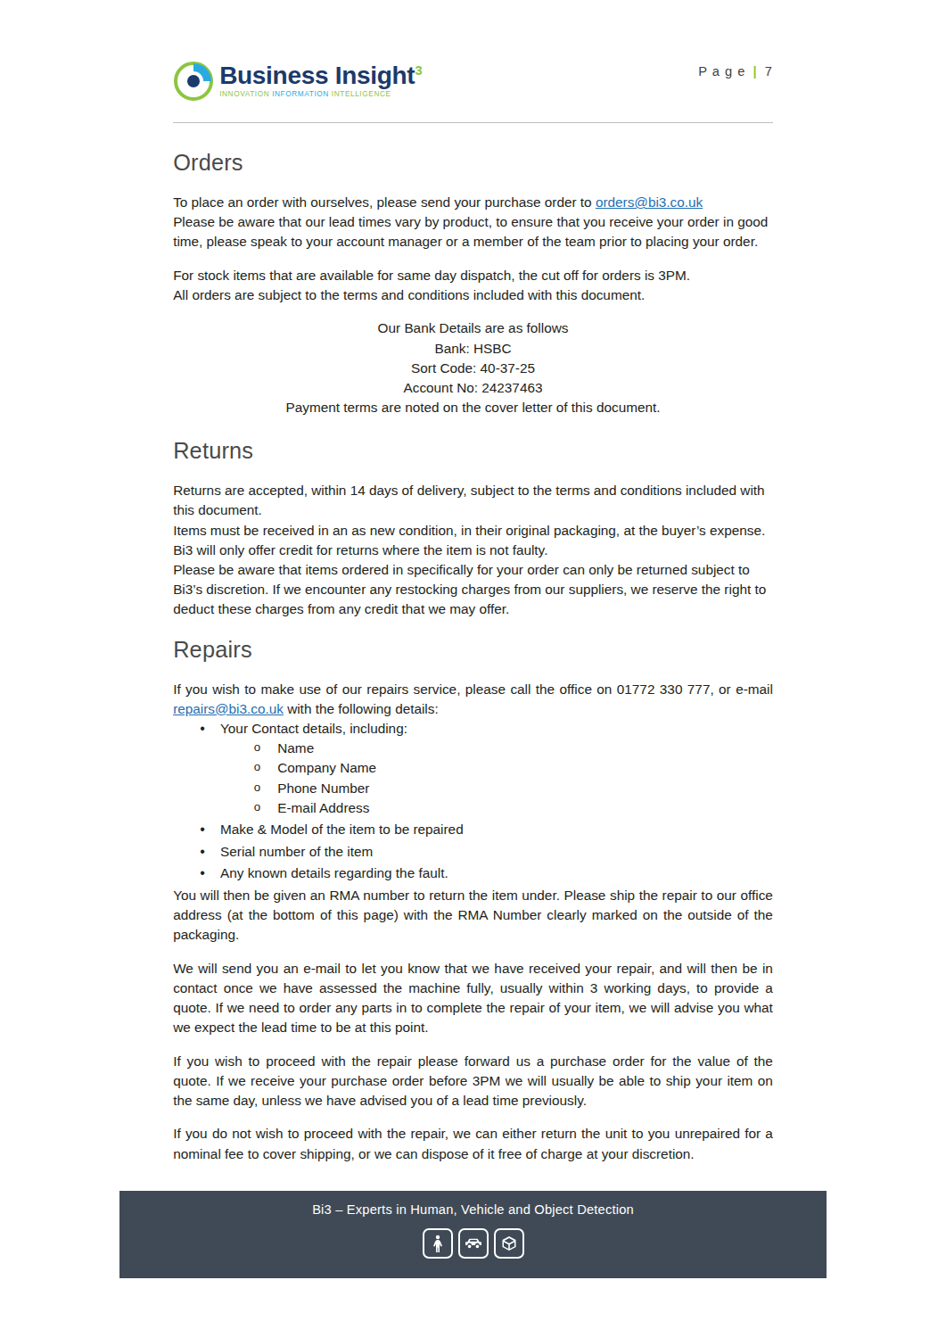Business Insight3
INNOVATION INFORMATION INTELLIGENCE
P a g e | 7
Orders
To place an order with ourselves, please send your purchase order to orders@bi3.co.uk
Please be aware that our lead times vary by product, to ensure that you receive your order in good time, please speak to your account manager or a member of the team prior to placing your order.
For stock items that are available for same day dispatch, the cut off for orders is 3PM.
All orders are subject to the terms and conditions included with this document.
Our Bank Details are as follows
Bank: HSBC
Sort Code: 40-37-25
Account No: 24237463
Payment terms are noted on the cover letter of this document.
Returns
Returns are accepted, within 14 days of delivery, subject to the terms and conditions included with this document.
Items must be received in an as new condition, in their original packaging, at the buyer’s expense. Bi3 will only offer credit for returns where the item is not faulty.
Please be aware that items ordered in specifically for your order can only be returned subject to Bi3’s discretion. If we encounter any restocking charges from our suppliers, we reserve the right to deduct these charges from any credit that we may offer.
Repairs
If you wish to make use of our repairs service, please call the office on 01772 330 777, or e-mail repairs@bi3.co.uk with the following details:
Your Contact details, including:
Name
Company Name
Phone Number
E-mail Address
Make & Model of the item to be repaired
Serial number of the item
Any known details regarding the fault.
You will then be given an RMA number to return the item under. Please ship the repair to our office address (at the bottom of this page) with the RMA Number clearly marked on the outside of the packaging.
We will send you an e-mail to let you know that we have received your repair, and will then be in contact once we have assessed the machine fully, usually within 3 working days, to provide a quote. If we need to order any parts in to complete the repair of your item, we will advise you what we expect the lead time to be at this point.
If you wish to proceed with the repair please forward us a purchase order for the value of the quote. If we receive your purchase order before 3PM we will usually be able to ship your item on the same day, unless we have advised you of a lead time previously.
If you do not wish to proceed with the repair, we can either return the unit to you unrepaired for a nominal fee to cover shipping, or we can dispose of it free of charge at your discretion.
Bi3 – Experts in Human, Vehicle and Object Detection